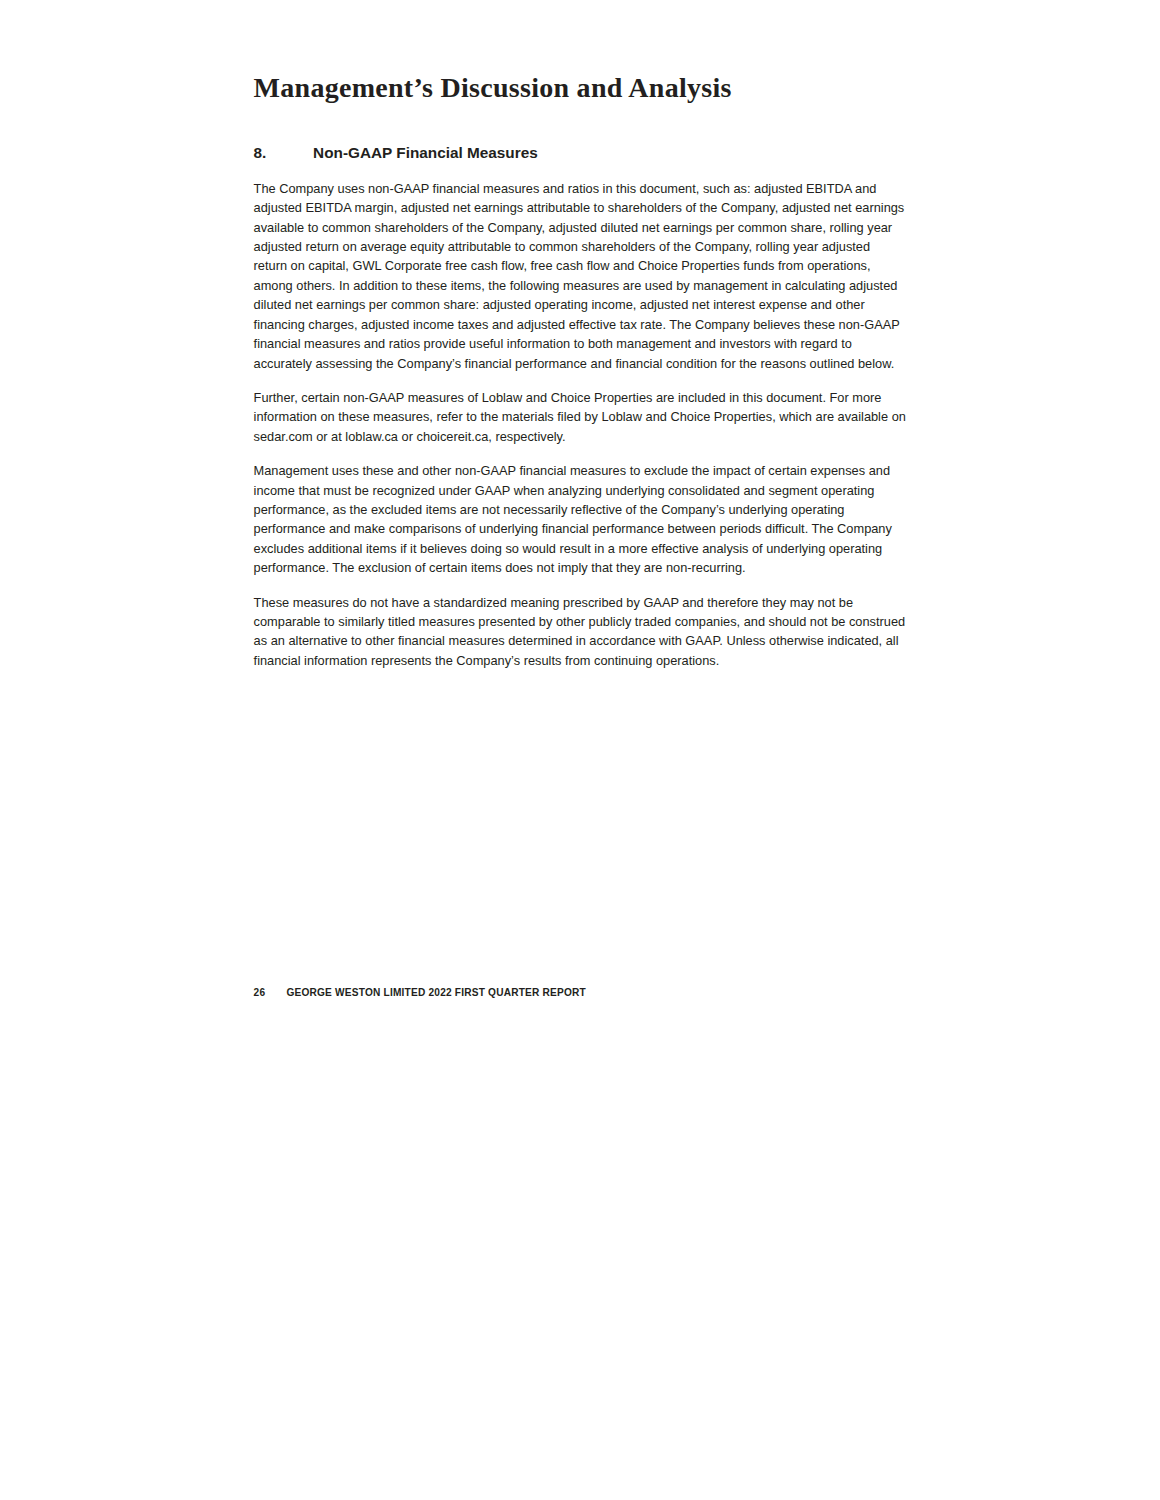Management’s Discussion and Analysis
8. Non-GAAP Financial Measures
The Company uses non-GAAP financial measures and ratios in this document, such as: adjusted EBITDA and adjusted EBITDA margin, adjusted net earnings attributable to shareholders of the Company, adjusted net earnings available to common shareholders of the Company, adjusted diluted net earnings per common share, rolling year adjusted return on average equity attributable to common shareholders of the Company, rolling year adjusted return on capital, GWL Corporate free cash flow, free cash flow and Choice Properties funds from operations, among others. In addition to these items, the following measures are used by management in calculating adjusted diluted net earnings per common share: adjusted operating income, adjusted net interest expense and other financing charges, adjusted income taxes and adjusted effective tax rate. The Company believes these non-GAAP financial measures and ratios provide useful information to both management and investors with regard to accurately assessing the Company’s financial performance and financial condition for the reasons outlined below.
Further, certain non-GAAP measures of Loblaw and Choice Properties are included in this document. For more information on these measures, refer to the materials filed by Loblaw and Choice Properties, which are available on sedar.com or at loblaw.ca or choicereit.ca, respectively.
Management uses these and other non-GAAP financial measures to exclude the impact of certain expenses and income that must be recognized under GAAP when analyzing underlying consolidated and segment operating performance, as the excluded items are not necessarily reflective of the Company’s underlying operating performance and make comparisons of underlying financial performance between periods difficult. The Company excludes additional items if it believes doing so would result in a more effective analysis of underlying operating performance. The exclusion of certain items does not imply that they are non-recurring.
These measures do not have a standardized meaning prescribed by GAAP and therefore they may not be comparable to similarly titled measures presented by other publicly traded companies, and should not be construed as an alternative to other financial measures determined in accordance with GAAP. Unless otherwise indicated, all financial information represents the Company’s results from continuing operations.
26 GEORGE WESTON LIMITED 2022 FIRST QUARTER REPORT